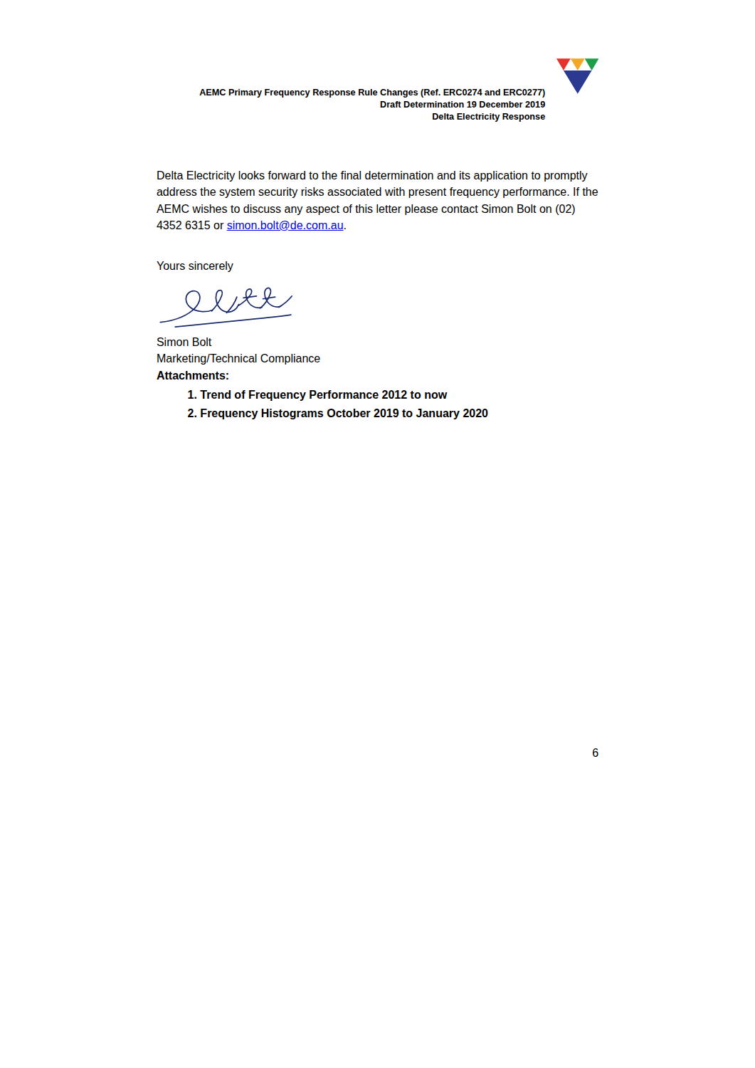AEMC Primary Frequency Response Rule Changes (Ref. ERC0274 and ERC0277)
Draft Determination 19 December 2019
Delta Electricity Response
Delta Electricity looks forward to the final determination and its application to promptly address the system security risks associated with present frequency performance. If the AEMC wishes to discuss any aspect of this letter please contact Simon Bolt on (02) 4352 6315 or simon.bolt@de.com.au.
Yours sincerely
Simon Bolt
Marketing/Technical Compliance
Attachments:
Trend of Frequency Performance 2012 to now
Frequency Histograms October 2019 to January 2020
6